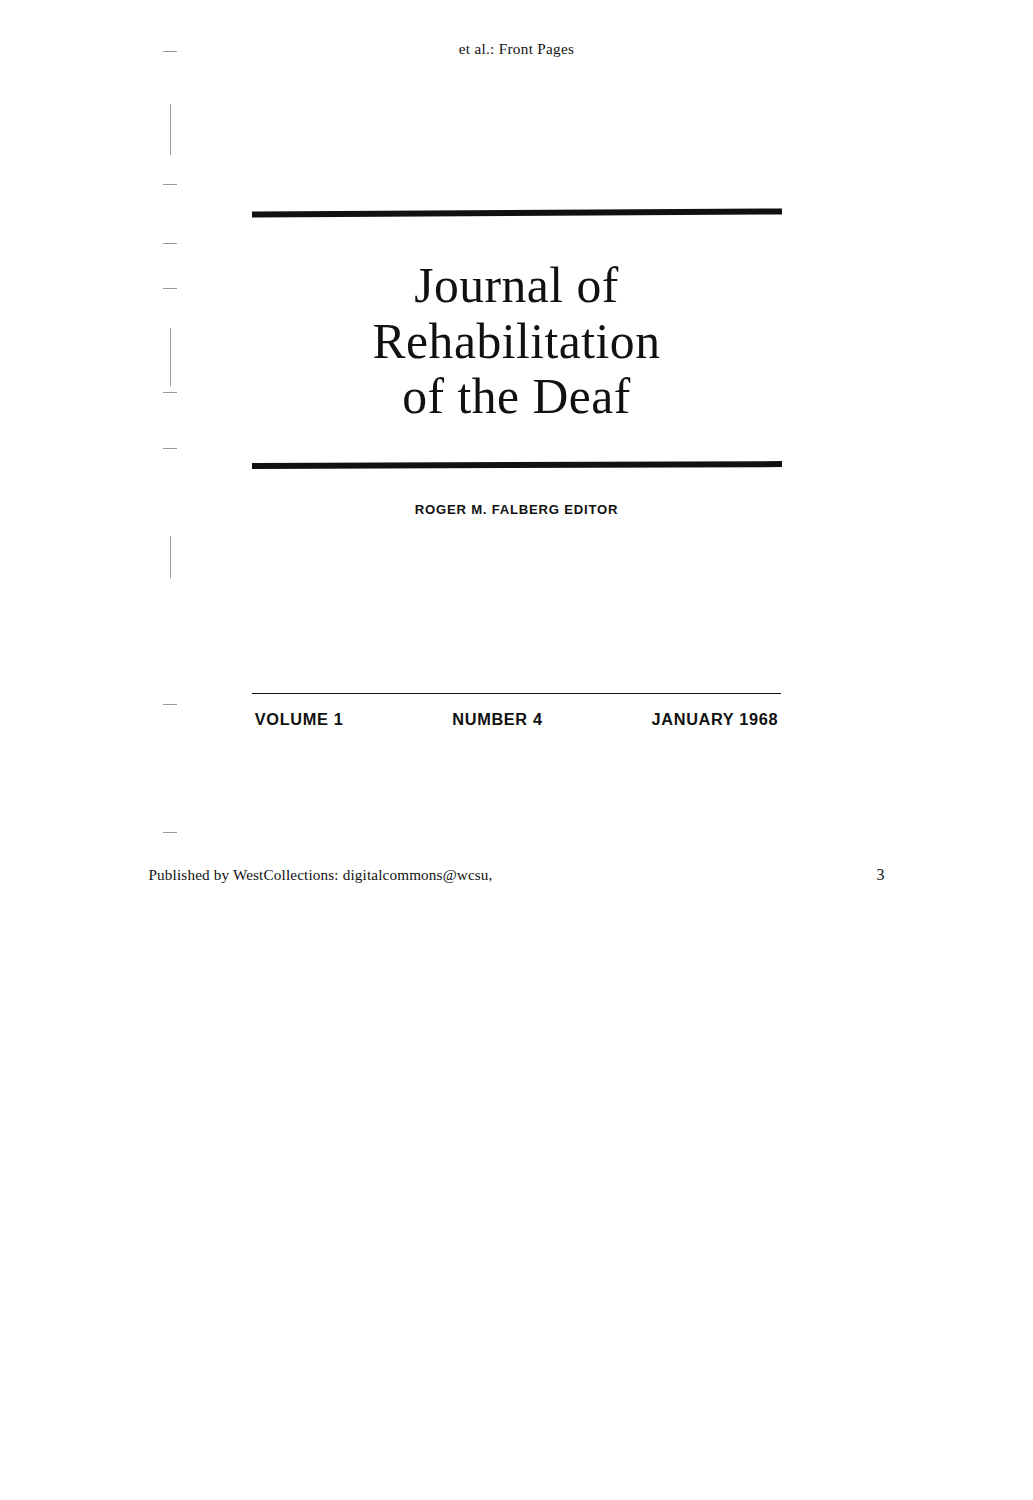et al.: Front Pages
Journal of
Rehabilitation
of the Deaf
ROGER M. FALBERG EDITOR
VOLUME 1 NUMBER 4 JANUARY 1968
Published by WestCollections: digitalcommons@wcsu, 3